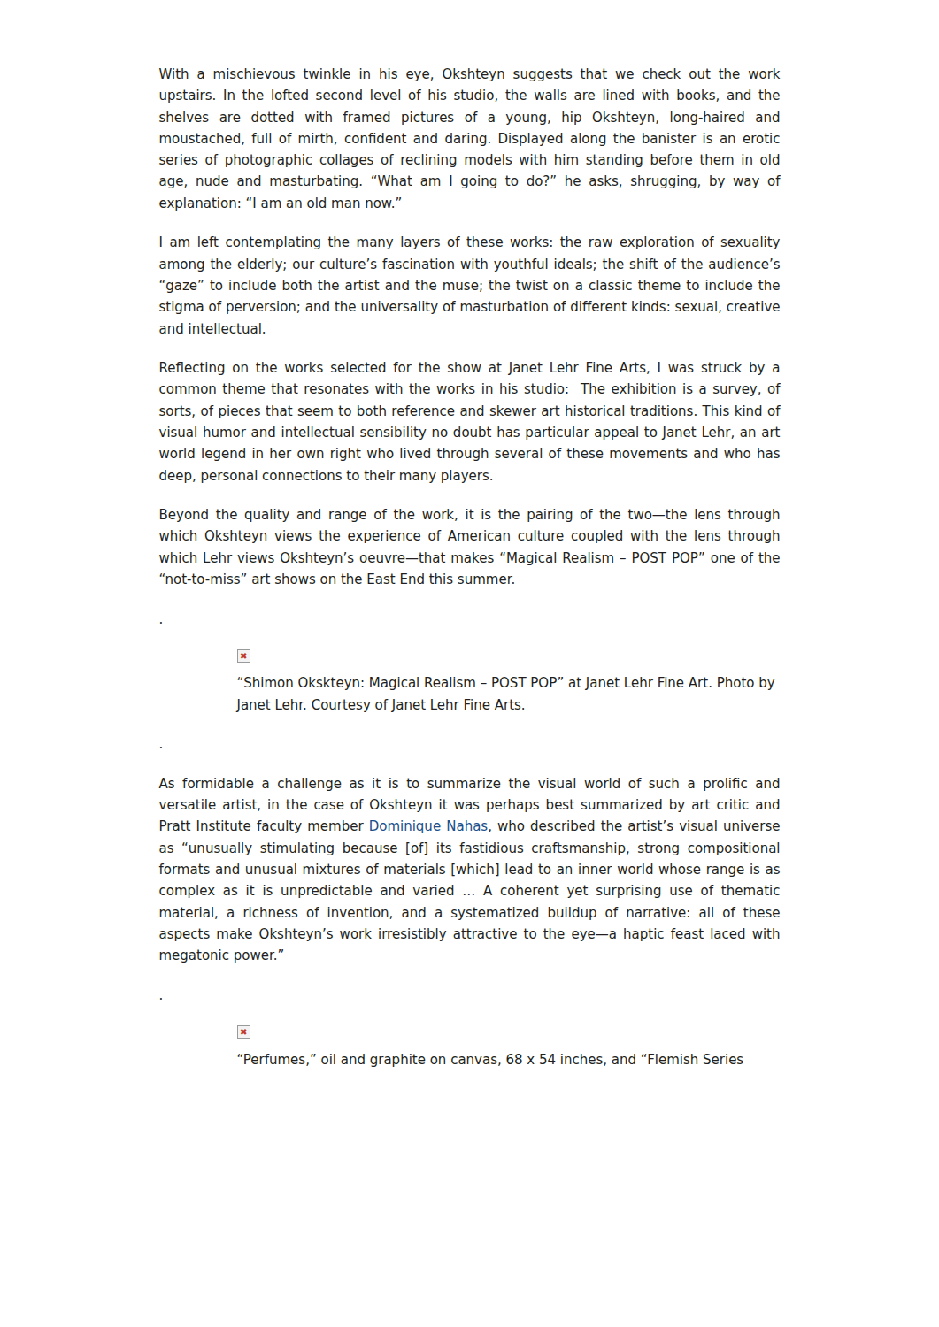With a mischievous twinkle in his eye, Okshteyn suggests that we check out the work upstairs. In the lofted second level of his studio, the walls are lined with books, and the shelves are dotted with framed pictures of a young, hip Okshteyn, long-haired and moustached, full of mirth, confident and daring. Displayed along the banister is an erotic series of photographic collages of reclining models with him standing before them in old age, nude and masturbating. “What am I going to do?” he asks, shrugging, by way of explanation: “I am an old man now.”
I am left contemplating the many layers of these works: the raw exploration of sexuality among the elderly; our culture’s fascination with youthful ideals; the shift of the audience’s “gaze” to include both the artist and the muse; the twist on a classic theme to include the stigma of perversion; and the universality of masturbation of different kinds: sexual, creative and intellectual.
Reflecting on the works selected for the show at Janet Lehr Fine Arts, I was struck by a common theme that resonates with the works in his studio: The exhibition is a survey, of sorts, of pieces that seem to both reference and skewer art historical traditions. This kind of visual humor and intellectual sensibility no doubt has particular appeal to Janet Lehr, an art world legend in her own right who lived through several of these movements and who has deep, personal connections to their many players.
Beyond the quality and range of the work, it is the pairing of the two—the lens through which Okshteyn views the experience of American culture coupled with the lens through which Lehr views Okshteyn’s oeuvre—that makes “Magical Realism – POST POP” one of the “not-to-miss” art shows on the East End this summer.
.
✖
“Shimon Okskteyn: Magical Realism – POST POP” at Janet Lehr Fine Art. Photo by Janet Lehr. Courtesy of Janet Lehr Fine Arts.
.
As formidable a challenge as it is to summarize the visual world of such a prolific and versatile artist, in the case of Okshteyn it was perhaps best summarized by art critic and Pratt Institute faculty member Dominique Nahas, who described the artist’s visual universe as “unusually stimulating because [of] its fastidious craftsmanship, strong compositional formats and unusual mixtures of materials [which] lead to an inner world whose range is as complex as it is unpredictable and varied … A coherent yet surprising use of thematic material, a richness of invention, and a systematized buildup of narrative: all of these aspects make Okshteyn’s work irresistibly attractive to the eye—a haptic feast laced with megatonic power.”
.
✖
“Perfumes,” oil and graphite on canvas, 68 x 54 inches, and “Flemish Series